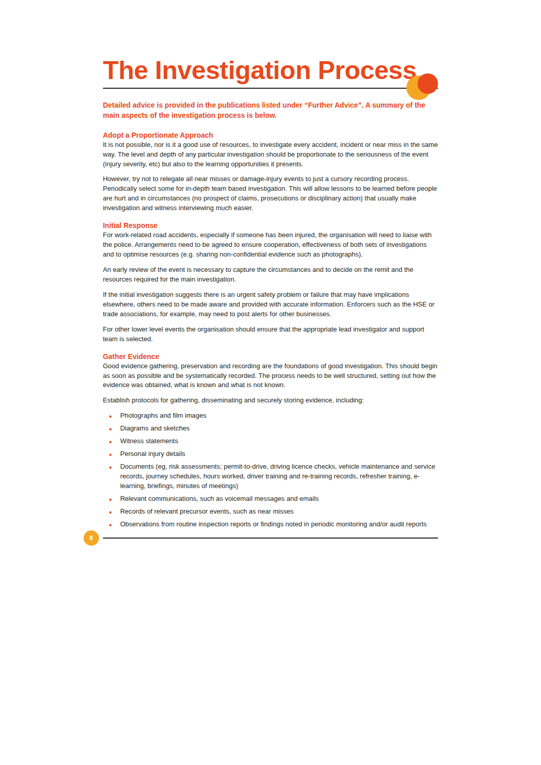The Investigation Process
Detailed advice is provided in the publications listed under “Further Advice”. A summary of the main aspects of the investigation process is below.
Adopt a Proportionate Approach
It is not possible, nor is it a good use of resources, to investigate every accident, incident or near miss in the same way. The level and depth of any particular investigation should be proportionate to the seriousness of the event (injury severity, etc) but also to the learning opportunities it presents.
However, try not to relegate all near misses or damage-injury events to just a cursory recording process. Periodically select some for in-depth team based investigation. This will allow lessons to be learned before people are hurt and in circumstances (no prospect of claims, prosecutions or disciplinary action) that usually make investigation and witness interviewing much easier.
Initial Response
For work-related road accidents, especially if someone has been injured, the organisation will need to liaise with the police. Arrangements need to be agreed to ensure cooperation, effectiveness of both sets of investigations and to optimise resources (e.g. sharing non-confidential evidence such as photographs).
An early review of the event is necessary to capture the circumstances and to decide on the remit and the resources required for the main investigation.
If the initial investigation suggests there is an urgent safety problem or failure that may have implications elsewhere, others need to be made aware and provided with accurate information. Enforcers such as the HSE or trade associations, for example, may need to post alerts for other businesses.
For other lower level events the organisation should ensure that the appropriate lead investigator and support team is selected.
Gather Evidence
Good evidence gathering, preservation and recording are the foundations of good investigation. This should begin as soon as possible and be systematically recorded. The process needs to be well structured, setting out how the evidence was obtained, what is known and what is not known.
Establish protocols for gathering, disseminating and securely storing evidence, including:
Photographs and film images
Diagrams and sketches
Witness statements
Personal injury details
Documents (eg, risk assessments; permit-to-drive, driving licence checks, vehicle maintenance and service records, journey schedules, hours worked, driver training and re-training records, refresher training, e-learning, briefings, minutes of meetings)
Relevant communications, such as voicemail messages and emails
Records of relevant precursor events, such as near misses
Observations from routine inspection reports or findings noted in periodic monitoring and/or audit reports
8